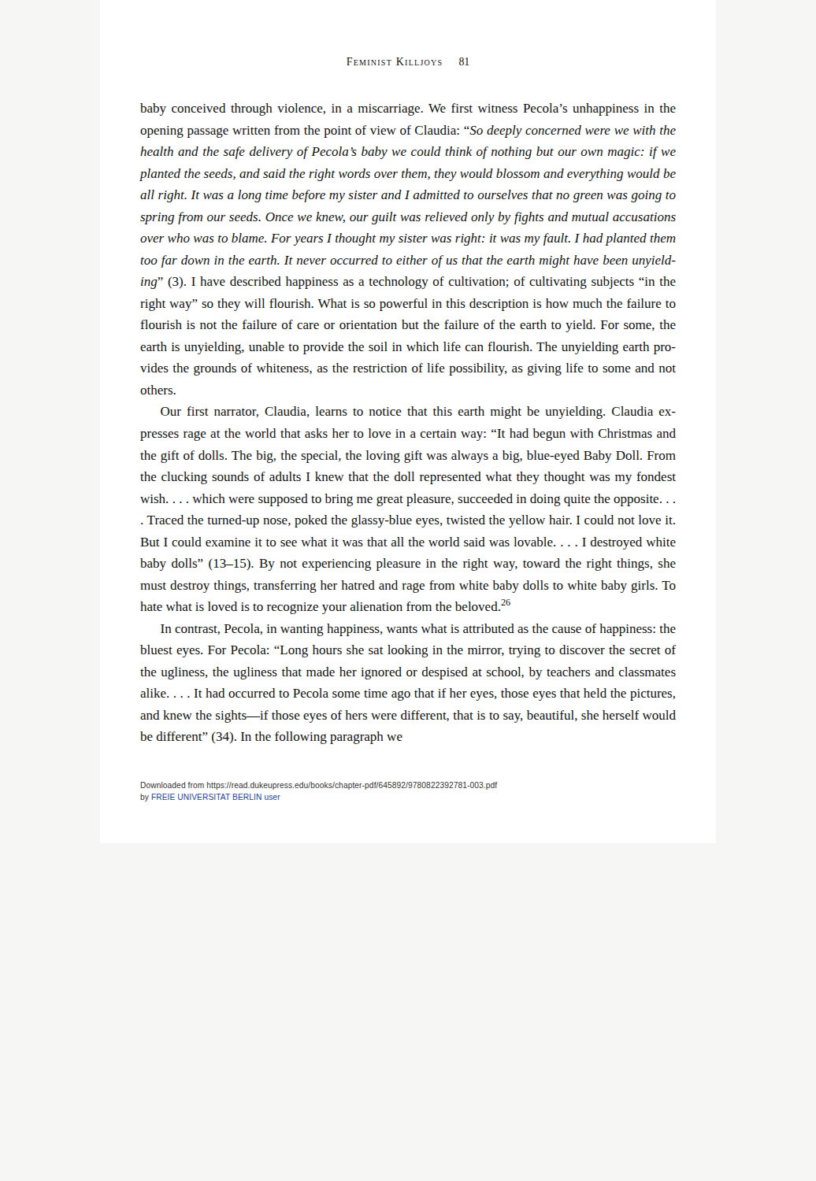Feminist Killjoys 81
baby conceived through violence, in a miscarriage. We first witness Pecola’s unhappiness in the opening passage written from the point of view of Claudia: “So deeply concerned were we with the health and the safe delivery of Pecola’s baby we could think of nothing but our own magic: if we planted the seeds, and said the right words over them, they would blossom and everything would be all right. It was a long time before my sister and I admitted to ourselves that no green was going to spring from our seeds. Once we knew, our guilt was relieved only by fights and mutual accusations over who was to blame. For years I thought my sister was right: it was my fault. I had planted them too far down in the earth. It never occurred to either of us that the earth might have been unyielding” (3). I have described happiness as a technology of cultivation; of cultivating subjects “in the right way” so they will flourish. What is so powerful in this description is how much the failure to flourish is not the failure of care or orientation but the failure of the earth to yield. For some, the earth is unyielding, unable to provide the soil in which life can flourish. The unyielding earth provides the grounds of whiteness, as the restriction of life possibility, as giving life to some and not others.
Our first narrator, Claudia, learns to notice that this earth might be unyielding. Claudia expresses rage at the world that asks her to love in a certain way: “It had begun with Christmas and the gift of dolls. The big, the special, the loving gift was always a big, blue-eyed Baby Doll. From the clucking sounds of adults I knew that the doll represented what they thought was my fondest wish. . . . which were supposed to bring me great pleasure, succeeded in doing quite the opposite. . . . Traced the turned-up nose, poked the glassy-blue eyes, twisted the yellow hair. I could not love it. But I could examine it to see what it was that all the world said was lovable. . . . I destroyed white baby dolls” (13–15). By not experiencing pleasure in the right way, toward the right things, she must destroy things, transferring her hatred and rage from white baby dolls to white baby girls. To hate what is loved is to recognize your alienation from the beloved.26
In contrast, Pecola, in wanting happiness, wants what is attributed as the cause of happiness: the bluest eyes. For Pecola: “Long hours she sat looking in the mirror, trying to discover the secret of the ugliness, the ugliness that made her ignored or despised at school, by teachers and classmates alike. . . . It had occurred to Pecola some time ago that if her eyes, those eyes that held the pictures, and knew the sights—if those eyes of hers were different, that is to say, beautiful, she herself would be different” (34). In the following paragraph we
Downloaded from https://read.dukeupress.edu/books/chapter-pdf/645892/9780822392781-003.pdf
by FREIE UNIVERSITAT BERLIN user